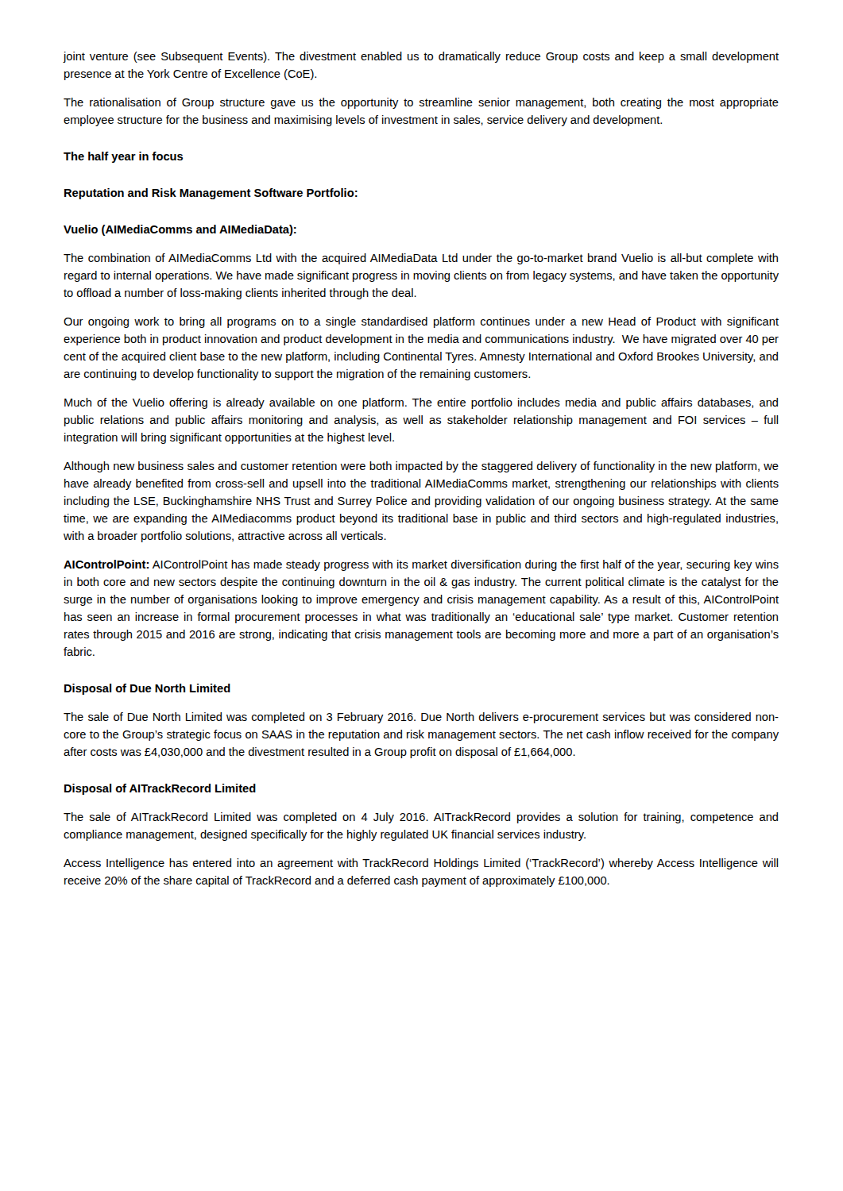joint venture (see Subsequent Events). The divestment enabled us to dramatically reduce Group costs and keep a small development presence at the York Centre of Excellence (CoE).
The rationalisation of Group structure gave us the opportunity to streamline senior management, both creating the most appropriate employee structure for the business and maximising levels of investment in sales, service delivery and development.
The half year in focus
Reputation and Risk Management Software Portfolio:
Vuelio (AIMediaComms and AIMediaData):
The combination of AIMediaComms Ltd with the acquired AIMediaData Ltd under the go-to-market brand Vuelio is all-but complete with regard to internal operations. We have made significant progress in moving clients on from legacy systems, and have taken the opportunity to offload a number of loss-making clients inherited through the deal.
Our ongoing work to bring all programs on to a single standardised platform continues under a new Head of Product with significant experience both in product innovation and product development in the media and communications industry. We have migrated over 40 per cent of the acquired client base to the new platform, including Continental Tyres. Amnesty International and Oxford Brookes University, and are continuing to develop functionality to support the migration of the remaining customers.
Much of the Vuelio offering is already available on one platform. The entire portfolio includes media and public affairs databases, and public relations and public affairs monitoring and analysis, as well as stakeholder relationship management and FOI services – full integration will bring significant opportunities at the highest level.
Although new business sales and customer retention were both impacted by the staggered delivery of functionality in the new platform, we have already benefited from cross-sell and upsell into the traditional AIMediaComms market, strengthening our relationships with clients including the LSE, Buckinghamshire NHS Trust and Surrey Police and providing validation of our ongoing business strategy. At the same time, we are expanding the AIMediacomms product beyond its traditional base in public and third sectors and high-regulated industries, with a broader portfolio solutions, attractive across all verticals.
AIControlPoint: AIControlPoint has made steady progress with its market diversification during the first half of the year, securing key wins in both core and new sectors despite the continuing downturn in the oil & gas industry. The current political climate is the catalyst for the surge in the number of organisations looking to improve emergency and crisis management capability. As a result of this, AIControlPoint has seen an increase in formal procurement processes in what was traditionally an ‘educational sale’ type market. Customer retention rates through 2015 and 2016 are strong, indicating that crisis management tools are becoming more and more a part of an organisation’s fabric.
Disposal of Due North Limited
The sale of Due North Limited was completed on 3 February 2016. Due North delivers e-procurement services but was considered non-core to the Group’s strategic focus on SAAS in the reputation and risk management sectors. The net cash inflow received for the company after costs was £4,030,000 and the divestment resulted in a Group profit on disposal of £1,664,000.
Disposal of AITrackRecord Limited
The sale of AITrackRecord Limited was completed on 4 July 2016. AITrackRecord provides a solution for training, competence and compliance management, designed specifically for the highly regulated UK financial services industry.
Access Intelligence has entered into an agreement with TrackRecord Holdings Limited (‘TrackRecord’) whereby Access Intelligence will receive 20% of the share capital of TrackRecord and a deferred cash payment of approximately £100,000.